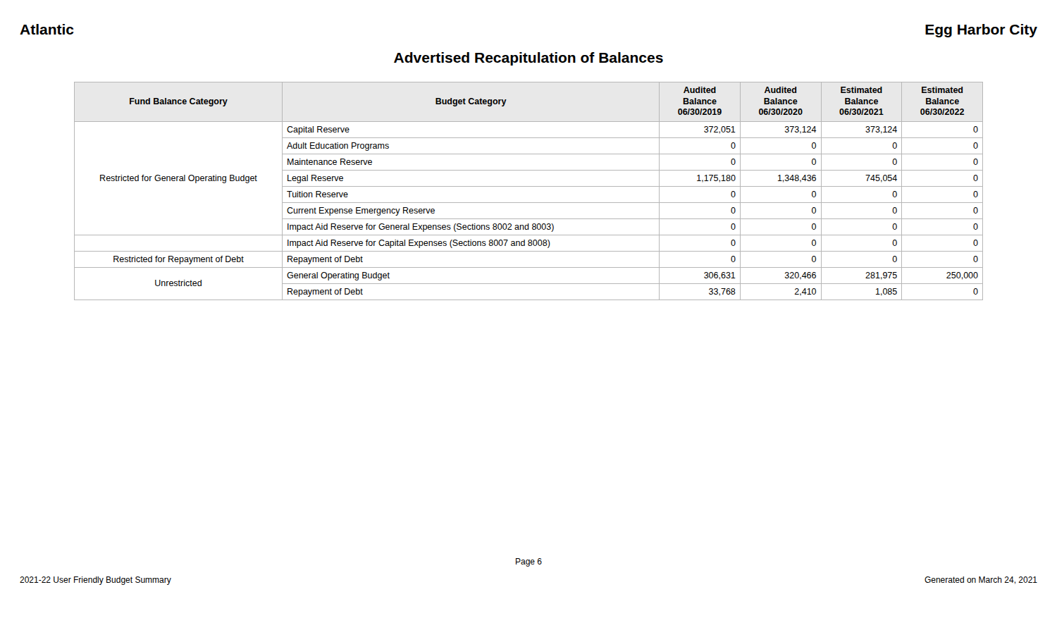Atlantic
Egg Harbor City
Advertised Recapitulation of Balances
| Fund Balance Category | Budget Category | Audited Balance 06/30/2019 | Audited Balance 06/30/2020 | Estimated Balance 06/30/2021 | Estimated Balance 06/30/2022 |
| --- | --- | --- | --- | --- | --- |
| Restricted for General Operating Budget | Capital Reserve | 372,051 | 373,124 | 373,124 | 0 |
| Adult Education Programs | 0 | 0 | 0 | 0 |
| Maintenance Reserve | 0 | 0 | 0 | 0 |
| Legal Reserve | 1,175,180 | 1,348,436 | 745,054 | 0 |
| Tuition Reserve | 0 | 0 | 0 | 0 |
| Current Expense Emergency Reserve | 0 | 0 | 0 | 0 |
| Impact Aid Reserve for General Expenses (Sections 8002 and 8003) | 0 | 0 | 0 | 0 |
| | Impact Aid Reserve for Capital Expenses (Sections 8007 and 8008) | 0 | 0 | 0 | 0 |
| Restricted for Repayment of Debt | Repayment of Debt | 0 | 0 | 0 | 0 |
| Unrestricted | General Operating Budget | 306,631 | 320,466 | 281,975 | 250,000 |
| Repayment of Debt | 33,768 | 2,410 | 1,085 | 0 |
Page 6
2021-22 User Friendly Budget Summary
Generated on March 24, 2021